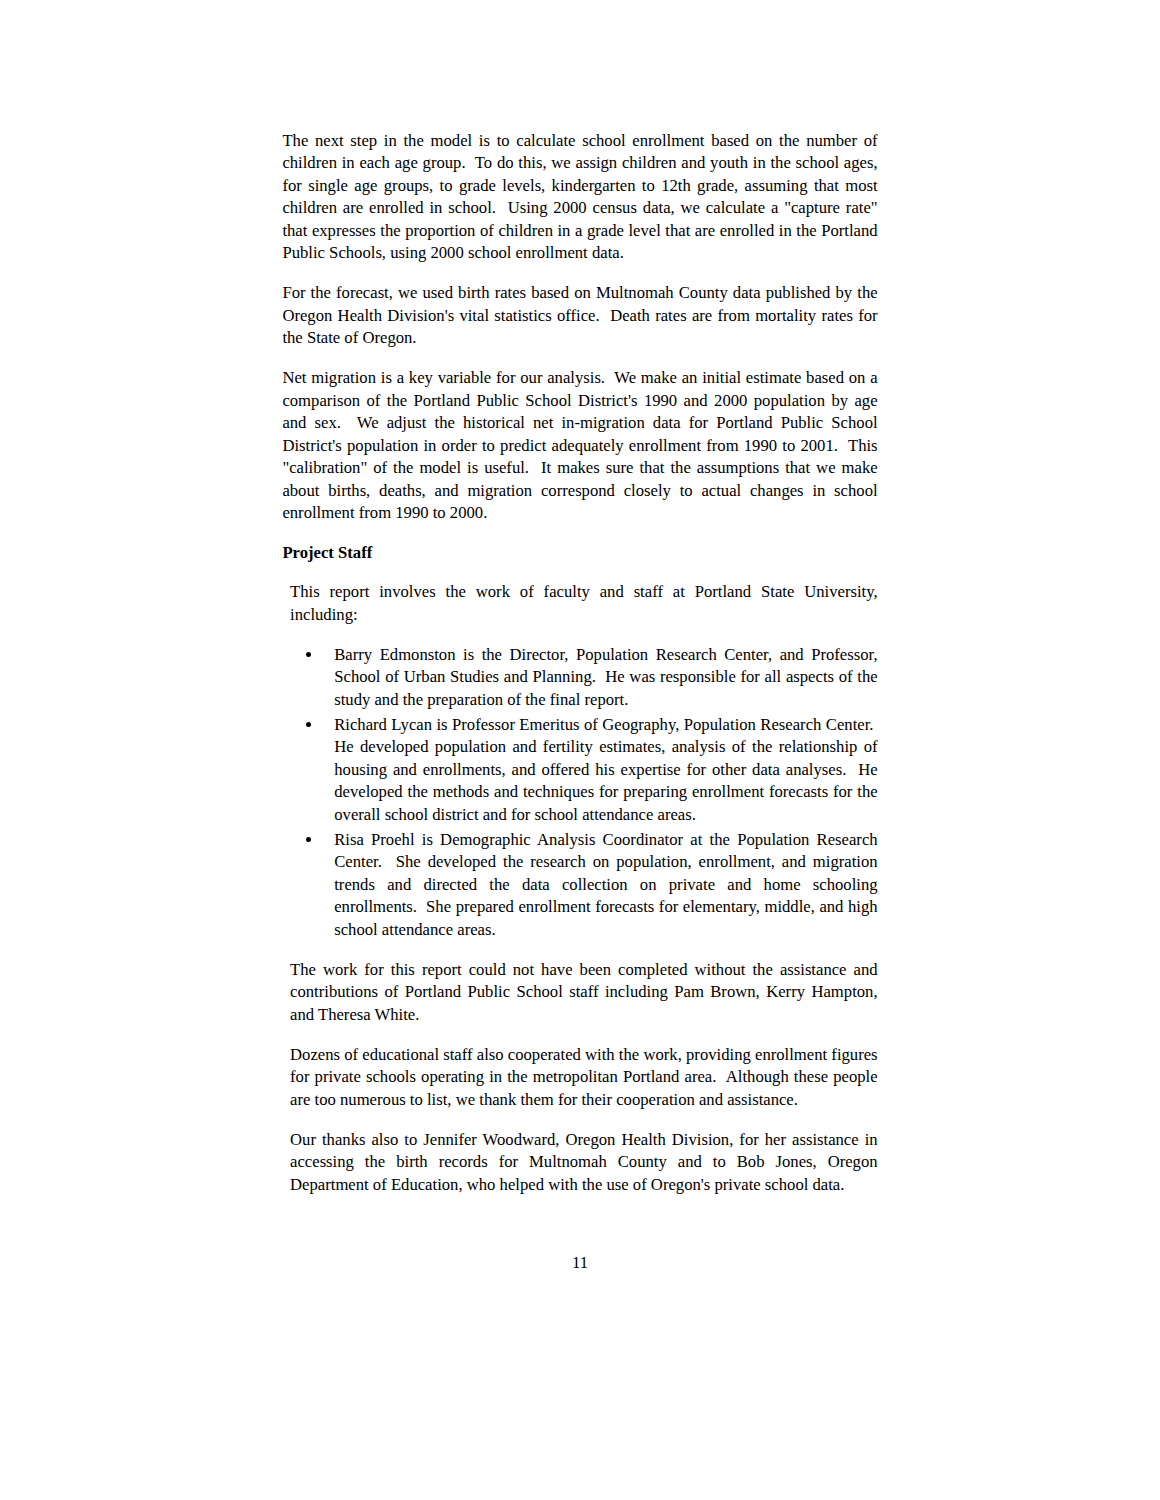The next step in the model is to calculate school enrollment based on the number of children in each age group. To do this, we assign children and youth in the school ages, for single age groups, to grade levels, kindergarten to 12th grade, assuming that most children are enrolled in school. Using 2000 census data, we calculate a "capture rate" that expresses the proportion of children in a grade level that are enrolled in the Portland Public Schools, using 2000 school enrollment data.
For the forecast, we used birth rates based on Multnomah County data published by the Oregon Health Division's vital statistics office. Death rates are from mortality rates for the State of Oregon.
Net migration is a key variable for our analysis. We make an initial estimate based on a comparison of the Portland Public School District's 1990 and 2000 population by age and sex. We adjust the historical net in-migration data for Portland Public School District's population in order to predict adequately enrollment from 1990 to 2001. This "calibration" of the model is useful. It makes sure that the assumptions that we make about births, deaths, and migration correspond closely to actual changes in school enrollment from 1990 to 2000.
Project Staff
This report involves the work of faculty and staff at Portland State University, including:
Barry Edmonston is the Director, Population Research Center, and Professor, School of Urban Studies and Planning. He was responsible for all aspects of the study and the preparation of the final report.
Richard Lycan is Professor Emeritus of Geography, Population Research Center. He developed population and fertility estimates, analysis of the relationship of housing and enrollments, and offered his expertise for other data analyses. He developed the methods and techniques for preparing enrollment forecasts for the overall school district and for school attendance areas.
Risa Proehl is Demographic Analysis Coordinator at the Population Research Center. She developed the research on population, enrollment, and migration trends and directed the data collection on private and home schooling enrollments. She prepared enrollment forecasts for elementary, middle, and high school attendance areas.
The work for this report could not have been completed without the assistance and contributions of Portland Public School staff including Pam Brown, Kerry Hampton, and Theresa White.
Dozens of educational staff also cooperated with the work, providing enrollment figures for private schools operating in the metropolitan Portland area. Although these people are too numerous to list, we thank them for their cooperation and assistance.
Our thanks also to Jennifer Woodward, Oregon Health Division, for her assistance in accessing the birth records for Multnomah County and to Bob Jones, Oregon Department of Education, who helped with the use of Oregon's private school data.
11